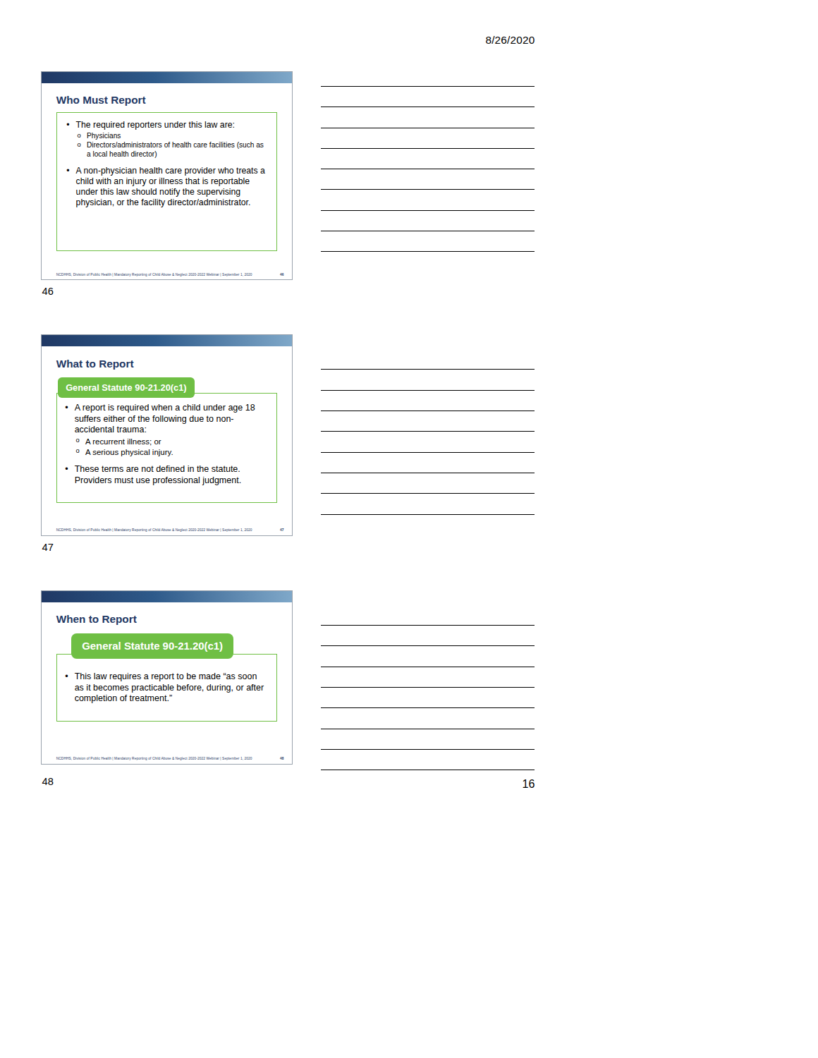8/26/2020
Who Must Report
The required reporters under this law are:
Physicians
Directors/administrators of health care facilities (such as a local health director)
A non-physician health care provider who treats a child with an injury or illness that is reportable under this law should notify the supervising physician, or the facility director/administrator.
NCDHHS, Division of Public Health | Mandatory Reporting of Child Abuse & Neglect 2020-2022 Webinar | September 1, 2020 46
46
What to Report
General Statute 90-21.20(c1)
A report is required when a child under age 18 suffers either of the following due to non-accidental trauma:
A recurrent illness; or
A serious physical injury.
These terms are not defined in the statute. Providers must use professional judgment.
NCDHHS, Division of Public Health | Mandatory Reporting of Child Abuse & Neglect 2020-2022 Webinar | September 1, 2020 47
47
When to Report
General Statute 90-21.20(c1)
This law requires a report to be made “as soon as it becomes practicable before, during, or after completion of treatment.”
NCDHHS, Division of Public Health | Mandatory Reporting of Child Abuse & Neglect 2020-2022 Webinar | September 1, 2020 48
48
16